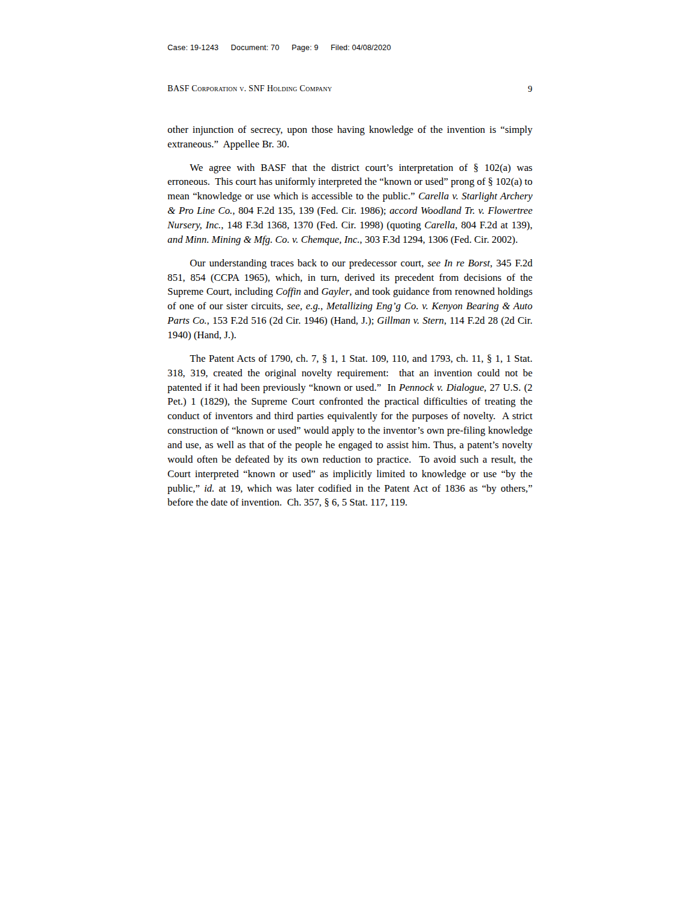Case: 19-1243 Document: 70 Page: 9 Filed: 04/08/2020
BASF Corporation v. SNF Holding Company 9
other injunction of secrecy, upon those having knowledge of the invention is “simply extraneous.” Appellee Br. 30.
We agree with BASF that the district court’s interpretation of § 102(a) was erroneous. This court has uniformly interpreted the “known or used” prong of § 102(a) to mean “knowledge or use which is accessible to the public.” Carella v. Starlight Archery & Pro Line Co., 804 F.2d 135, 139 (Fed. Cir. 1986); accord Woodland Tr. v. Flowertree Nursery, Inc., 148 F.3d 1368, 1370 (Fed. Cir. 1998) (quoting Carella, 804 F.2d at 139), and Minn. Mining & Mfg. Co. v. Chemque, Inc., 303 F.3d 1294, 1306 (Fed. Cir. 2002).
Our understanding traces back to our predecessor court, see In re Borst, 345 F.2d 851, 854 (CCPA 1965), which, in turn, derived its precedent from decisions of the Supreme Court, including Coffin and Gayler, and took guidance from renowned holdings of one of our sister circuits, see, e.g., Metallizing Eng’g Co. v. Kenyon Bearing & Auto Parts Co., 153 F.2d 516 (2d Cir. 1946) (Hand, J.); Gillman v. Stern, 114 F.2d 28 (2d Cir. 1940) (Hand, J.).
The Patent Acts of 1790, ch. 7, § 1, 1 Stat. 109, 110, and 1793, ch. 11, § 1, 1 Stat. 318, 319, created the original novelty requirement: that an invention could not be patented if it had been previously “known or used.” In Pennock v. Dialogue, 27 U.S. (2 Pet.) 1 (1829), the Supreme Court confronted the practical difficulties of treating the conduct of inventors and third parties equivalently for the purposes of novelty. A strict construction of “known or used” would apply to the inventor’s own pre-filing knowledge and use, as well as that of the people he engaged to assist him. Thus, a patent’s novelty would often be defeated by its own reduction to practice. To avoid such a result, the Court interpreted “known or used” as implicitly limited to knowledge or use “by the public,” id. at 19, which was later codified in the Patent Act of 1836 as “by others,” before the date of invention. Ch. 357, § 6, 5 Stat. 117, 119.